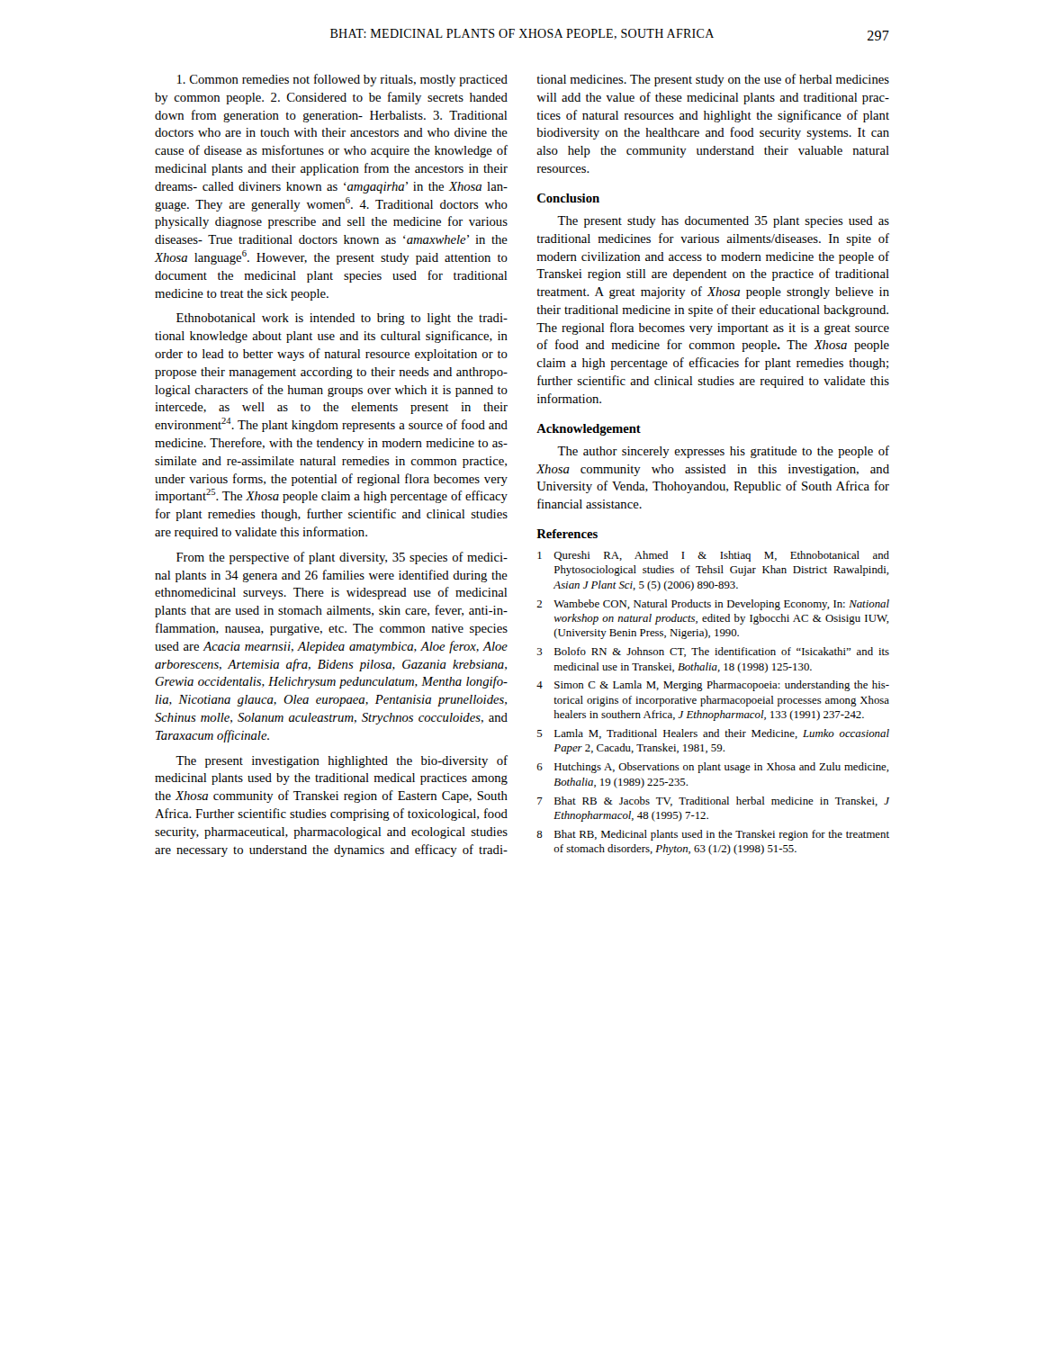BHAT: MEDICINAL PLANTS OF XHOSA PEOPLE, SOUTH AFRICA 297
1. Common remedies not followed by rituals, mostly practiced by common people. 2. Considered to be family secrets handed down from generation to generation- Herbalists. 3. Traditional doctors who are in touch with their ancestors and who divine the cause of disease as misfortunes or who acquire the knowledge of medicinal plants and their application from the ancestors in their dreams- called diviners known as ‘amgaqirha’ in the Xhosa language. They are generally women6. 4. Traditional doctors who physically diagnose prescribe and sell the medicine for various diseases- True traditional doctors known as ‘amaxwhele’ in the Xhosa language6. However, the present study paid attention to document the medicinal plant species used for traditional medicine to treat the sick people.
Ethnobotanical work is intended to bring to light the traditional knowledge about plant use and its cultural significance, in order to lead to better ways of natural resource exploitation or to propose their management according to their needs and anthropological characters of the human groups over which it is panned to intercede, as well as to the elements present in their environment24. The plant kingdom represents a source of food and medicine. Therefore, with the tendency in modern medicine to assimilate and re-assimilate natural remedies in common practice, under various forms, the potential of regional flora becomes very important25. The Xhosa people claim a high percentage of efficacy for plant remedies though, further scientific and clinical studies are required to validate this information.
From the perspective of plant diversity, 35 species of medicinal plants in 34 genera and 26 families were identified during the ethnomedicinal surveys. There is widespread use of medicinal plants that are used in stomach ailments, skin care, fever, anti-inflammation, nausea, purgative, etc. The common native species used are Acacia mearnsii, Alepidea amatymbica, Aloe ferox, Aloe arborescens, Artemisia afra, Bidens pilosa, Gazania krebsiana, Grewia occidentalis, Helichrysum pedunculatum, Mentha longifolia, Nicotiana glauca, Olea europaea, Pentanisia prunelloides, Schinus molle, Solanum aculeastrum, Strychnos cocculoides, and Taraxacum officinale.
The present investigation highlighted the bio-diversity of medicinal plants used by the traditional medical practices among the Xhosa community of Transkei region of Eastern Cape, South Africa. Further scientific studies comprising of toxicological, food security, pharmaceutical, pharmacological and ecological studies are necessary to understand the dynamics and efficacy of traditional medicines. The present study on the use of herbal medicines will add the value of these medicinal plants and traditional practices of natural resources and highlight the significance of plant biodiversity on the healthcare and food security systems. It can also help the community understand their valuable natural resources.
Conclusion
The present study has documented 35 plant species used as traditional medicines for various ailments/diseases. In spite of modern civilization and access to modern medicine the people of Transkei region still are dependent on the practice of traditional treatment. A great majority of Xhosa people strongly believe in their traditional medicine in spite of their educational background. The regional flora becomes very important as it is a great source of food and medicine for common people. The Xhosa people claim a high percentage of efficacies for plant remedies though; further scientific and clinical studies are required to validate this information.
Acknowledgement
The author sincerely expresses his gratitude to the people of Xhosa community who assisted in this investigation, and University of Venda, Thohoyandou, Republic of South Africa for financial assistance.
References
Qureshi RA, Ahmed I & Ishtiaq M, Ethnobotanical and Phytosociological studies of Tehsil Gujar Khan District Rawalpindi, Asian J Plant Sci, 5 (5) (2006) 890-893.
Wambebe CON, Natural Products in Developing Economy, In: National workshop on natural products, edited by Igbocchi AC & Osisigu IUW, (University Benin Press, Nigeria), 1990.
Bolofo RN & Johnson CT, The identification of “Isicakathi” and its medicinal use in Transkei, Bothalia, 18 (1998) 125-130.
Simon C & Lamla M, Merging Pharmacopoeia: understanding the historical origins of incorporative pharmacopoeial processes among Xhosa healers in southern Africa, J Ethnopharmacol, 133 (1991) 237-242.
Lamla M, Traditional Healers and their Medicine, Lumko occasional Paper 2, Cacadu, Transkei, 1981, 59.
Hutchings A, Observations on plant usage in Xhosa and Zulu medicine, Bothalia, 19 (1989) 225-235.
Bhat RB & Jacobs TV, Traditional herbal medicine in Transkei, J Ethnopharmacol, 48 (1995) 7-12.
Bhat RB, Medicinal plants used in the Transkei region for the treatment of stomach disorders, Phyton, 63 (1/2) (1998) 51-55.